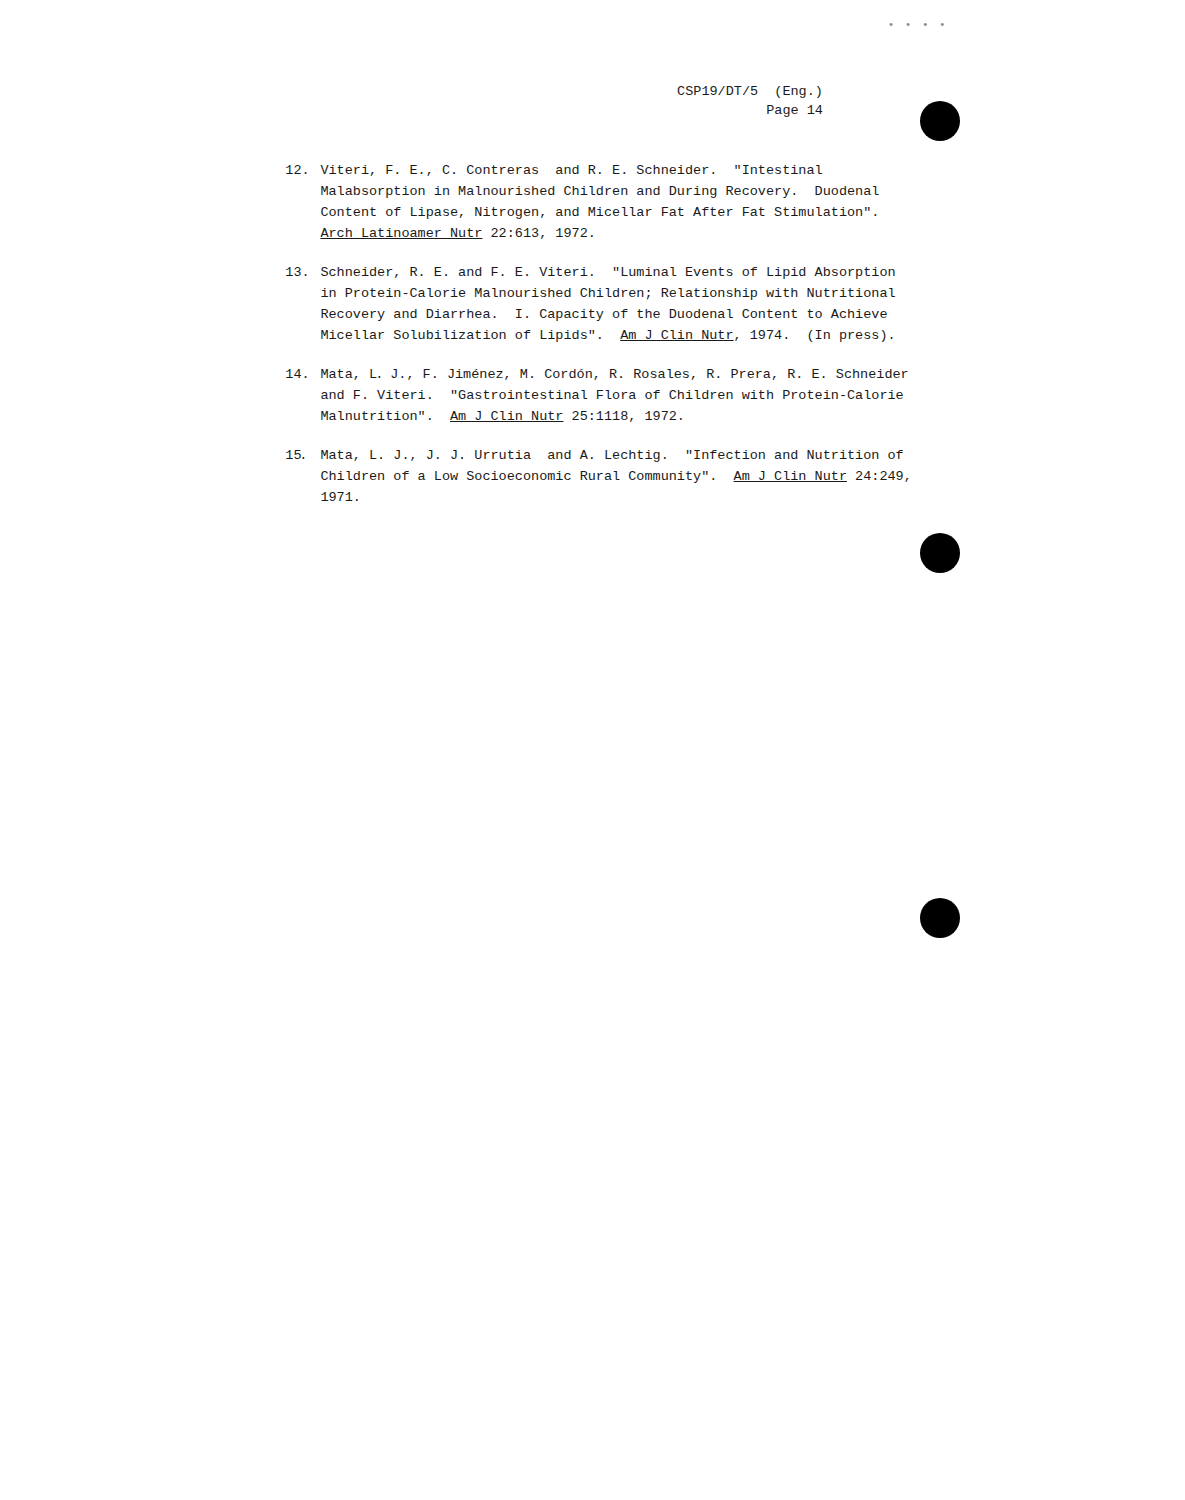• • • •
CSP19/DT/5 (Eng.)
Page 14
12. Viteri, F. E., C. Contreras and R. E. Schneider. "Intestinal Malabsorption in Malnourished Children and During Recovery. Duodenal Content of Lipase, Nitrogen, and Micellar Fat After Fat Stimulation". Arch Latinoamer Nutr 22:613, 1972.
13. Schneider, R. E. and F. E. Viteri. "Luminal Events of Lipid Absorption in Protein-Calorie Malnourished Children; Relationship with Nutritional Recovery and Diarrhea. I. Capacity of the Duodenal Content to Achieve Micellar Solubilization of Lipids". Am J Clin Nutr, 1974. (In press).
14. Mata, L․ J., F. Jiménez, M. Cordón, R. Rosales, R. Prera, R. E. Schneider and F. Viteri. "Gastrointestinal Flora of Children with Protein-Calorie Malnutrition". Am J Clin Nutr 25:1118, 1972.
15․ Mata, L. J., J. J. Urrutia and A. Lechtig. "Infection and Nutrition of Children of a Low Socioeconomic Rural Community". Am J Clin Nutr 24:249, 1971.